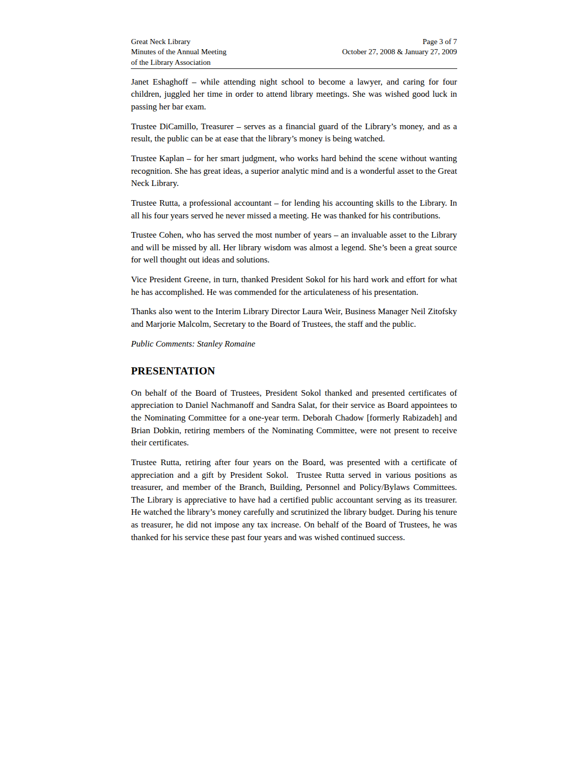Great Neck Library
Minutes of the Annual Meeting
of the Library Association
Page 3 of 7
October 27, 2008 & January 27, 2009
Janet Eshaghoff – while attending night school to become a lawyer, and caring for four children, juggled her time in order to attend library meetings. She was wished good luck in passing her bar exam.
Trustee DiCamillo, Treasurer – serves as a financial guard of the Library’s money, and as a result, the public can be at ease that the library’s money is being watched.
Trustee Kaplan – for her smart judgment, who works hard behind the scene without wanting recognition. She has great ideas, a superior analytic mind and is a wonderful asset to the Great Neck Library.
Trustee Rutta, a professional accountant – for lending his accounting skills to the Library. In all his four years served he never missed a meeting. He was thanked for his contributions.
Trustee Cohen, who has served the most number of years – an invaluable asset to the Library and will be missed by all. Her library wisdom was almost a legend. She’s been a great source for well thought out ideas and solutions.
Vice President Greene, in turn, thanked President Sokol for his hard work and effort for what he has accomplished. He was commended for the articulateness of his presentation.
Thanks also went to the Interim Library Director Laura Weir, Business Manager Neil Zitofsky and Marjorie Malcolm, Secretary to the Board of Trustees, the staff and the public.
Public Comments: Stanley Romaine
PRESENTATION
On behalf of the Board of Trustees, President Sokol thanked and presented certificates of appreciation to Daniel Nachmanoff and Sandra Salat, for their service as Board appointees to the Nominating Committee for a one-year term. Deborah Chadow [formerly Rabizadeh] and Brian Dobkin, retiring members of the Nominating Committee, were not present to receive their certificates.
Trustee Rutta, retiring after four years on the Board, was presented with a certificate of appreciation and a gift by President Sokol. Trustee Rutta served in various positions as treasurer, and member of the Branch, Building, Personnel and Policy/Bylaws Committees. The Library is appreciative to have had a certified public accountant serving as its treasurer. He watched the library’s money carefully and scrutinized the library budget. During his tenure as treasurer, he did not impose any tax increase. On behalf of the Board of Trustees, he was thanked for his service these past four years and was wished continued success.